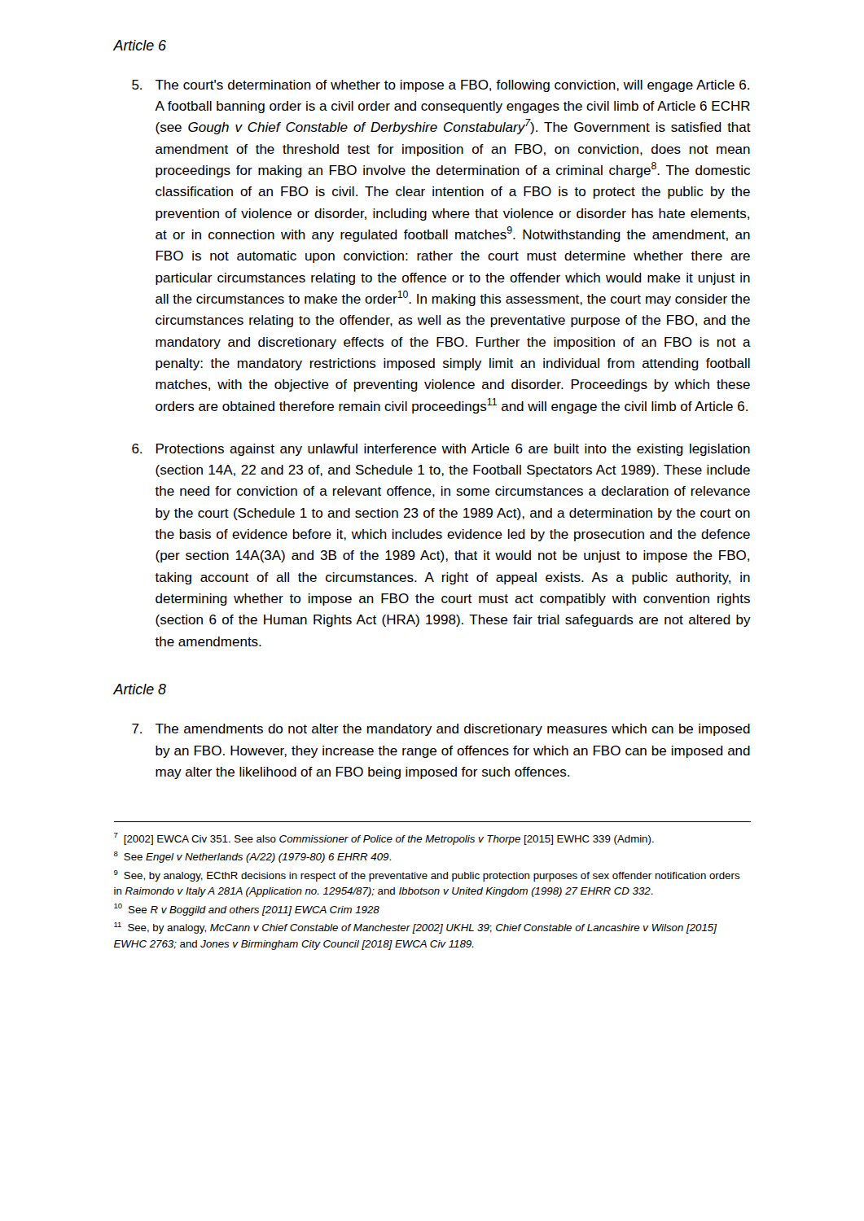Article 6
The court's determination of whether to impose a FBO, following conviction, will engage Article 6. A football banning order is a civil order and consequently engages the civil limb of Article 6 ECHR (see Gough v Chief Constable of Derbyshire Constabulary7). The Government is satisfied that amendment of the threshold test for imposition of an FBO, on conviction, does not mean proceedings for making an FBO involve the determination of a criminal charge8. The domestic classification of an FBO is civil. The clear intention of a FBO is to protect the public by the prevention of violence or disorder, including where that violence or disorder has hate elements, at or in connection with any regulated football matches9. Notwithstanding the amendment, an FBO is not automatic upon conviction: rather the court must determine whether there are particular circumstances relating to the offence or to the offender which would make it unjust in all the circumstances to make the order10. In making this assessment, the court may consider the circumstances relating to the offender, as well as the preventative purpose of the FBO, and the mandatory and discretionary effects of the FBO. Further the imposition of an FBO is not a penalty: the mandatory restrictions imposed simply limit an individual from attending football matches, with the objective of preventing violence and disorder. Proceedings by which these orders are obtained therefore remain civil proceedings11 and will engage the civil limb of Article 6.
Protections against any unlawful interference with Article 6 are built into the existing legislation (section 14A, 22 and 23 of, and Schedule 1 to, the Football Spectators Act 1989). These include the need for conviction of a relevant offence, in some circumstances a declaration of relevance by the court (Schedule 1 to and section 23 of the 1989 Act), and a determination by the court on the basis of evidence before it, which includes evidence led by the prosecution and the defence (per section 14A(3A) and 3B of the 1989 Act), that it would not be unjust to impose the FBO, taking account of all the circumstances. A right of appeal exists. As a public authority, in determining whether to impose an FBO the court must act compatibly with convention rights (section 6 of the Human Rights Act (HRA) 1998). These fair trial safeguards are not altered by the amendments.
Article 8
The amendments do not alter the mandatory and discretionary measures which can be imposed by an FBO. However, they increase the range of offences for which an FBO can be imposed and may alter the likelihood of an FBO being imposed for such offences.
7 [2002] EWCA Civ 351. See also Commissioner of Police of the Metropolis v Thorpe [2015] EWHC 339 (Admin).
8 See Engel v Netherlands (A/22) (1979-80) 6 EHRR 409.
9 See, by analogy, ECthR decisions in respect of the preventative and public protection purposes of sex offender notification orders in Raimondo v Italy A 281A (Application no. 12954/87); and Ibbotson v United Kingdom (1998) 27 EHRR CD 332.
10 See R v Boggild and others [2011] EWCA Crim 1928
11 See, by analogy, McCann v Chief Constable of Manchester [2002] UKHL 39; Chief Constable of Lancashire v Wilson [2015] EWHC 2763; and Jones v Birmingham City Council [2018] EWCA Civ 1189.